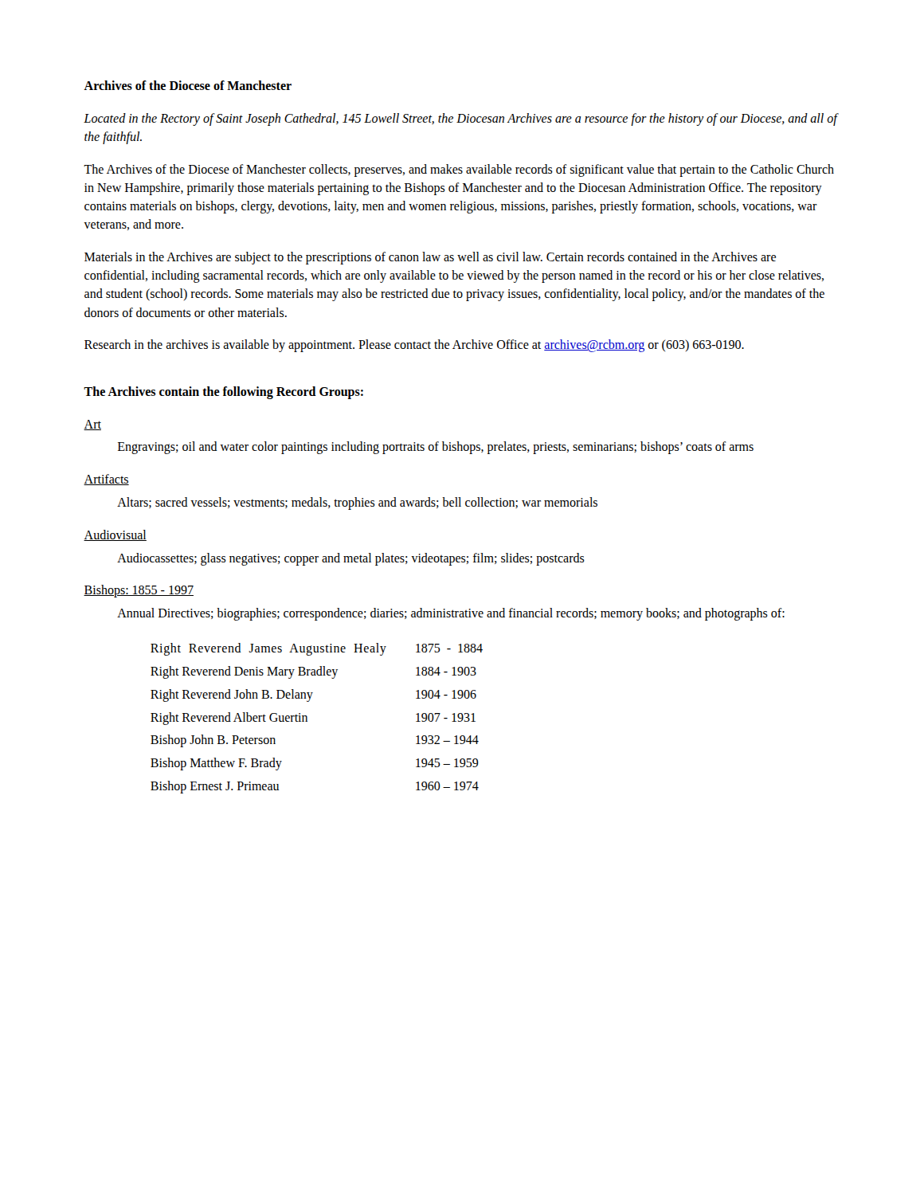Archives of the Diocese of Manchester
Located in the Rectory of Saint Joseph Cathedral, 145 Lowell Street, the Diocesan Archives are a resource for the history of our Diocese, and all of the faithful.
The Archives of the Diocese of Manchester collects, preserves, and makes available records of significant value that pertain to the Catholic Church in New Hampshire, primarily those materials pertaining to the Bishops of Manchester and to the Diocesan Administration Office. The repository contains materials on bishops, clergy, devotions, laity, men and women religious, missions, parishes, priestly formation, schools, vocations, war veterans, and more.
Materials in the Archives are subject to the prescriptions of canon law as well as civil law. Certain records contained in the Archives are confidential, including sacramental records, which are only available to be viewed by the person named in the record or his or her close relatives, and student (school) records. Some materials may also be restricted due to privacy issues, confidentiality, local policy, and/or the mandates of the donors of documents or other materials.
Research in the archives is available by appointment. Please contact the Archive Office at archives@rcbm.org or (603) 663-0190.
The Archives contain the following Record Groups:
Art
Engravings; oil and water color paintings including portraits of bishops, prelates, priests, seminarians; bishops’ coats of arms
Artifacts
Altars; sacred vessels; vestments; medals, trophies and awards; bell collection; war memorials
Audiovisual
Audiocassettes; glass negatives; copper and metal plates; videotapes; film; slides; postcards
Bishops: 1855 - 1997
Annual Directives; biographies; correspondence; diaries; administrative and financial records; memory books; and photographs of:
| Right Reverend James Augustine Healy | 1875 - 1884 |
| Right Reverend Denis Mary Bradley | 1884 - 1903 |
| Right Reverend John B. Delany | 1904 - 1906 |
| Right Reverend Albert Guertin | 1907 - 1931 |
| Bishop John B. Peterson | 1932 – 1944 |
| Bishop Matthew F. Brady | 1945 – 1959 |
| Bishop Ernest J. Primeau | 1960 – 1974 |